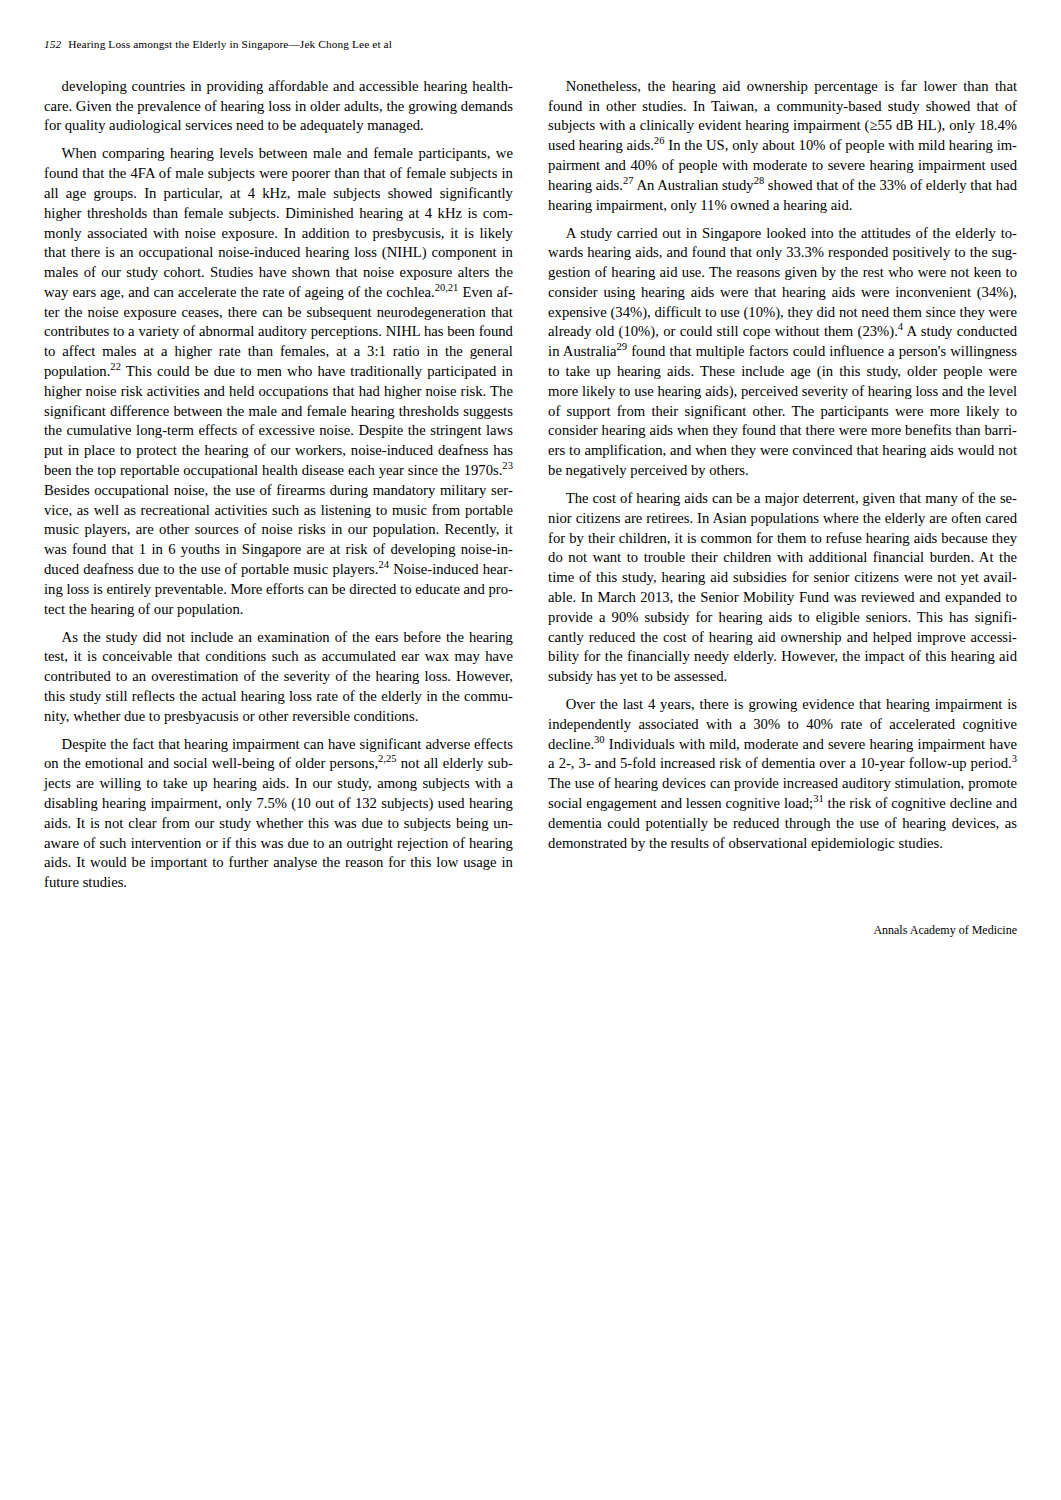152 Hearing Loss amongst the Elderly in Singapore—Jek Chong Lee et al
developing countries in providing affordable and accessible hearing healthcare. Given the prevalence of hearing loss in older adults, the growing demands for quality audiological services need to be adequately managed.
When comparing hearing levels between male and female participants, we found that the 4FA of male subjects were poorer than that of female subjects in all age groups. In particular, at 4 kHz, male subjects showed significantly higher thresholds than female subjects. Diminished hearing at 4 kHz is commonly associated with noise exposure. In addition to presbycusis, it is likely that there is an occupational noise-induced hearing loss (NIHL) component in males of our study cohort. Studies have shown that noise exposure alters the way ears age, and can accelerate the rate of ageing of the cochlea.20,21 Even after the noise exposure ceases, there can be subsequent neurodegeneration that contributes to a variety of abnormal auditory perceptions. NIHL has been found to affect males at a higher rate than females, at a 3:1 ratio in the general population.22 This could be due to men who have traditionally participated in higher noise risk activities and held occupations that had higher noise risk. The significant difference between the male and female hearing thresholds suggests the cumulative long-term effects of excessive noise. Despite the stringent laws put in place to protect the hearing of our workers, noise-induced deafness has been the top reportable occupational health disease each year since the 1970s.23 Besides occupational noise, the use of firearms during mandatory military service, as well as recreational activities such as listening to music from portable music players, are other sources of noise risks in our population. Recently, it was found that 1 in 6 youths in Singapore are at risk of developing noise-induced deafness due to the use of portable music players.24 Noise-induced hearing loss is entirely preventable. More efforts can be directed to educate and protect the hearing of our population.
As the study did not include an examination of the ears before the hearing test, it is conceivable that conditions such as accumulated ear wax may have contributed to an overestimation of the severity of the hearing loss. However, this study still reflects the actual hearing loss rate of the elderly in the community, whether due to presbyacusis or other reversible conditions.
Despite the fact that hearing impairment can have significant adverse effects on the emotional and social well-being of older persons,2,25 not all elderly subjects are willing to take up hearing aids. In our study, among subjects with a disabling hearing impairment, only 7.5% (10 out of 132 subjects) used hearing aids. It is not clear from our study whether this was due to subjects being unaware of such intervention or if this was due to an outright rejection of hearing aids. It would be important to further analyse the reason for this low usage in future studies.
Nonetheless, the hearing aid ownership percentage is far lower than that found in other studies. In Taiwan, a community-based study showed that of subjects with a clinically evident hearing impairment (≥55 dB HL), only 18.4% used hearing aids.26 In the US, only about 10% of people with mild hearing impairment and 40% of people with moderate to severe hearing impairment used hearing aids.27 An Australian study28 showed that of the 33% of elderly that had hearing impairment, only 11% owned a hearing aid.
A study carried out in Singapore looked into the attitudes of the elderly towards hearing aids, and found that only 33.3% responded positively to the suggestion of hearing aid use. The reasons given by the rest who were not keen to consider using hearing aids were that hearing aids were inconvenient (34%), expensive (34%), difficult to use (10%), they did not need them since they were already old (10%), or could still cope without them (23%).4 A study conducted in Australia29 found that multiple factors could influence a person's willingness to take up hearing aids. These include age (in this study, older people were more likely to use hearing aids), perceived severity of hearing loss and the level of support from their significant other. The participants were more likely to consider hearing aids when they found that there were more benefits than barriers to amplification, and when they were convinced that hearing aids would not be negatively perceived by others.
The cost of hearing aids can be a major deterrent, given that many of the senior citizens are retirees. In Asian populations where the elderly are often cared for by their children, it is common for them to refuse hearing aids because they do not want to trouble their children with additional financial burden. At the time of this study, hearing aid subsidies for senior citizens were not yet available. In March 2013, the Senior Mobility Fund was reviewed and expanded to provide a 90% subsidy for hearing aids to eligible seniors. This has significantly reduced the cost of hearing aid ownership and helped improve accessibility for the financially needy elderly. However, the impact of this hearing aid subsidy has yet to be assessed.
Over the last 4 years, there is growing evidence that hearing impairment is independently associated with a 30% to 40% rate of accelerated cognitive decline.30 Individuals with mild, moderate and severe hearing impairment have a 2-, 3- and 5-fold increased risk of dementia over a 10-year follow-up period.3 The use of hearing devices can provide increased auditory stimulation, promote social engagement and lessen cognitive load;31 the risk of cognitive decline and dementia could potentially be reduced through the use of hearing devices, as demonstrated by the results of observational epidemiologic studies.
Annals Academy of Medicine